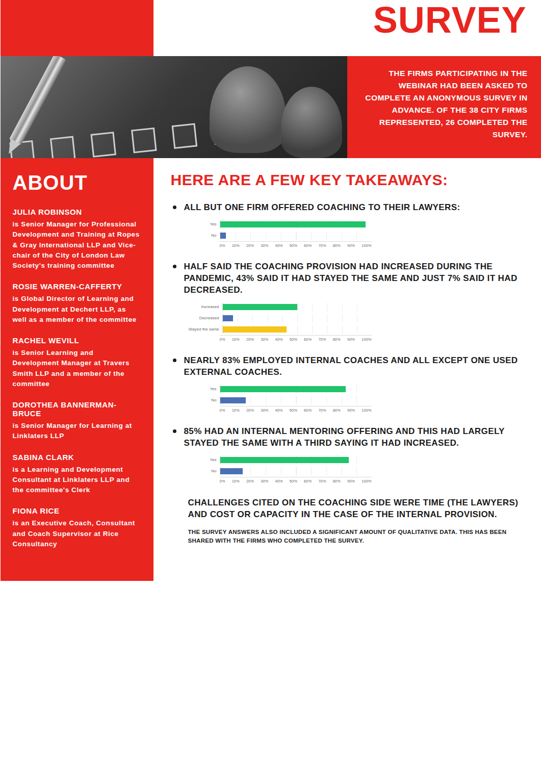SURVEY
The firms participating in the webinar had been asked to complete an anonymous survey in advance. Of the 38 City firms represented, 26 completed the survey.
ABOUT
Julia Robinson
is Senior Manager for Professional Development and Training at Ropes & Gray International LLP and Vice-chair of the City of London Law Society's training committee
Rosie Warren-Cafferty
is Global Director of Learning and Development at Dechert LLP, as well as a member of the committee
Rachel Wevill
is Senior Learning and Development Manager at Travers Smith LLP and a member of the committee
Dorothea Bannerman-Bruce
is Senior Manager for Learning at Linklaters LLP
Sabina Clark
is a Learning and Development Consultant at Linklaters LLP and the committee's Clerk
Fiona Rice
is an Executive Coach, Consultant and Coach Supervisor at Rice Consultancy
HERE ARE A FEW KEY TAKEAWAYS:
All but one firm offered coaching to their lawyers:
| Yes | |
| No | |
0% 10% 20% 30% 40% 50% 60% 70% 80% 90% 100%
Half said the coaching provision had increased during the pandemic, 43% said it had stayed the same and just 7% said it had decreased.
| Increased | |
| Decreased | |
| Stayed the same | |
0% 10% 20% 30% 40% 50% 60% 70% 80% 90% 100%
Nearly 83% employed internal coaches and all except one used external coaches.
| Yes | |
| No | |
0% 10% 20% 30% 40% 50% 60% 70% 80% 90% 100%
85% had an internal mentoring offering and this had largely stayed the same with a third saying it had increased.
| Yes | |
| No | |
0% 10% 20% 30% 40% 50% 60% 70% 80% 90% 100%
Challenges cited on the coaching side were time (the lawyers) and cost or capacity in the case of the internal provision.
The survey answers also included a significant amount of qualitative data. This has been shared with the firms who completed the survey.